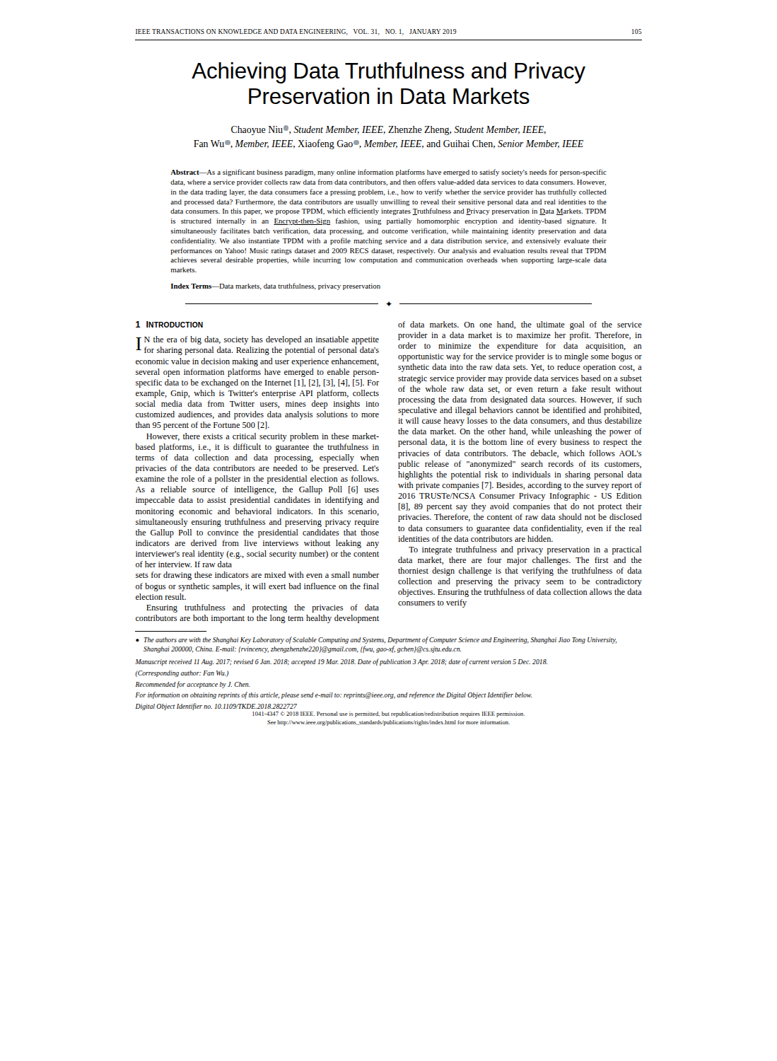IEEE TRANSACTIONS ON KNOWLEDGE AND DATA ENGINEERING, VOL. 31, NO. 1, JANUARY 2019
105
Achieving Data Truthfulness and Privacy
Preservation in Data Markets
Chaoyue Niu , Student Member, IEEE, Zhenzhe Zheng, Student Member, IEEE,
Fan Wu , Member, IEEE, Xiaofeng Gao , Member, IEEE, and Guihai Chen, Senior Member, IEEE
Abstract—As a significant business paradigm, many online information platforms have emerged to satisfy society's needs for person-specific data, where a service provider collects raw data from data contributors, and then offers value-added data services to data consumers. However, in the data trading layer, the data consumers face a pressing problem, i.e., how to verify whether the service provider has truthfully collected and processed data? Furthermore, the data contributors are usually unwilling to reveal their sensitive personal data and real identities to the data consumers. In this paper, we propose TPDM, which efficiently integrates Truthfulness and Privacy preservation in Data Markets. TPDM is structured internally in an Encrypt-then-Sign fashion, using partially homomorphic encryption and identity-based signature. It simultaneously facilitates batch verification, data processing, and outcome verification, while maintaining identity preservation and data confidentiality. We also instantiate TPDM with a profile matching service and a data distribution service, and extensively evaluate their performances on Yahoo! Music ratings dataset and 2009 RECS dataset, respectively. Our analysis and evaluation results reveal that TPDM achieves several desirable properties, while incurring low computation and communication overheads when supporting large-scale data markets.
Index Terms—Data markets, data truthfulness, privacy preservation
✦
1 INTRODUCTION
IN the era of big data, society has developed an insatiable appetite for sharing personal data. Realizing the potential of personal data's economic value in decision making and user experience enhancement, several open information platforms have emerged to enable person-specific data to be exchanged on the Internet [1], [2], [3], [4], [5]. For example, Gnip, which is Twitter's enterprise API platform, collects social media data from Twitter users, mines deep insights into customized audiences, and provides data analysis solutions to more than 95 percent of the Fortune 500 [2].
However, there exists a critical security problem in these market-based platforms, i.e., it is difficult to guarantee the truthfulness in terms of data collection and data processing, especially when privacies of the data contributors are needed to be preserved. Let's examine the role of a pollster in the presidential election as follows. As a reliable source of intelligence, the Gallup Poll [6] uses impeccable data to assist presidential candidates in identifying and monitoring economic and behavioral indicators. In this scenario, simultaneously ensuring truthfulness and preserving privacy require the Gallup Poll to convince the presidential candidates that those indicators are derived from live interviews without leaking any interviewer's real identity (e.g., social security number) or the content of her interview. If raw data
sets for drawing these indicators are mixed with even a small number of bogus or synthetic samples, it will exert bad influence on the final election result.
Ensuring truthfulness and protecting the privacies of data contributors are both important to the long term healthy development of data markets. On one hand, the ultimate goal of the service provider in a data market is to maximize her profit. Therefore, in order to minimize the expenditure for data acquisition, an opportunistic way for the service provider is to mingle some bogus or synthetic data into the raw data sets. Yet, to reduce operation cost, a strategic service provider may provide data services based on a subset of the whole raw data set, or even return a fake result without processing the data from designated data sources. However, if such speculative and illegal behaviors cannot be identified and prohibited, it will cause heavy losses to the data consumers, and thus destabilize the data market. On the other hand, while unleashing the power of personal data, it is the bottom line of every business to respect the privacies of data contributors. The debacle, which follows AOL's public release of "anonymized" search records of its customers, highlights the potential risk to individuals in sharing personal data with private companies [7]. Besides, according to the survey report of 2016 TRUSTe/NCSA Consumer Privacy Infographic - US Edition [8], 89 percent say they avoid companies that do not protect their privacies. Therefore, the content of raw data should not be disclosed to data consumers to guarantee data confidentiality, even if the real identities of the data contributors are hidden.
To integrate truthfulness and privacy preservation in a practical data market, there are four major challenges. The first and the thorniest design challenge is that verifying the truthfulness of data collection and preserving the privacy seem to be contradictory objectives. Ensuring the truthfulness of data collection allows the data consumers to verify
●
The authors are with the Shanghai Key Laboratory of Scalable Computing and Systems, Department of Computer Science and Engineering, Shanghai Jiao Tong University, Shanghai 200000, China. E-mail: {rvincency, zhengzhenzhe220}@gmail.com, {fwu, gao-xf, gchen}@cs.sjtu.edu.cn.
Manuscript received 11 Aug. 2017; revised 6 Jan. 2018; accepted 19 Mar. 2018. Date of publication 3 Apr. 2018; date of current version 5 Dec. 2018.
(Corresponding author: Fan Wu.)
Recommended for acceptance by J. Chen.
For information on obtaining reprints of this article, please send e-mail to: reprints@ieee.org, and reference the Digital Object Identifier below.
Digital Object Identifier no. 10.1109/TKDE.2018.2822727
1041-4347 © 2018 IEEE. Personal use is permitted, but republication/redistribution requires IEEE permission.
See http://www.ieee.org/publications_standards/publications/rights/index.html for more information.